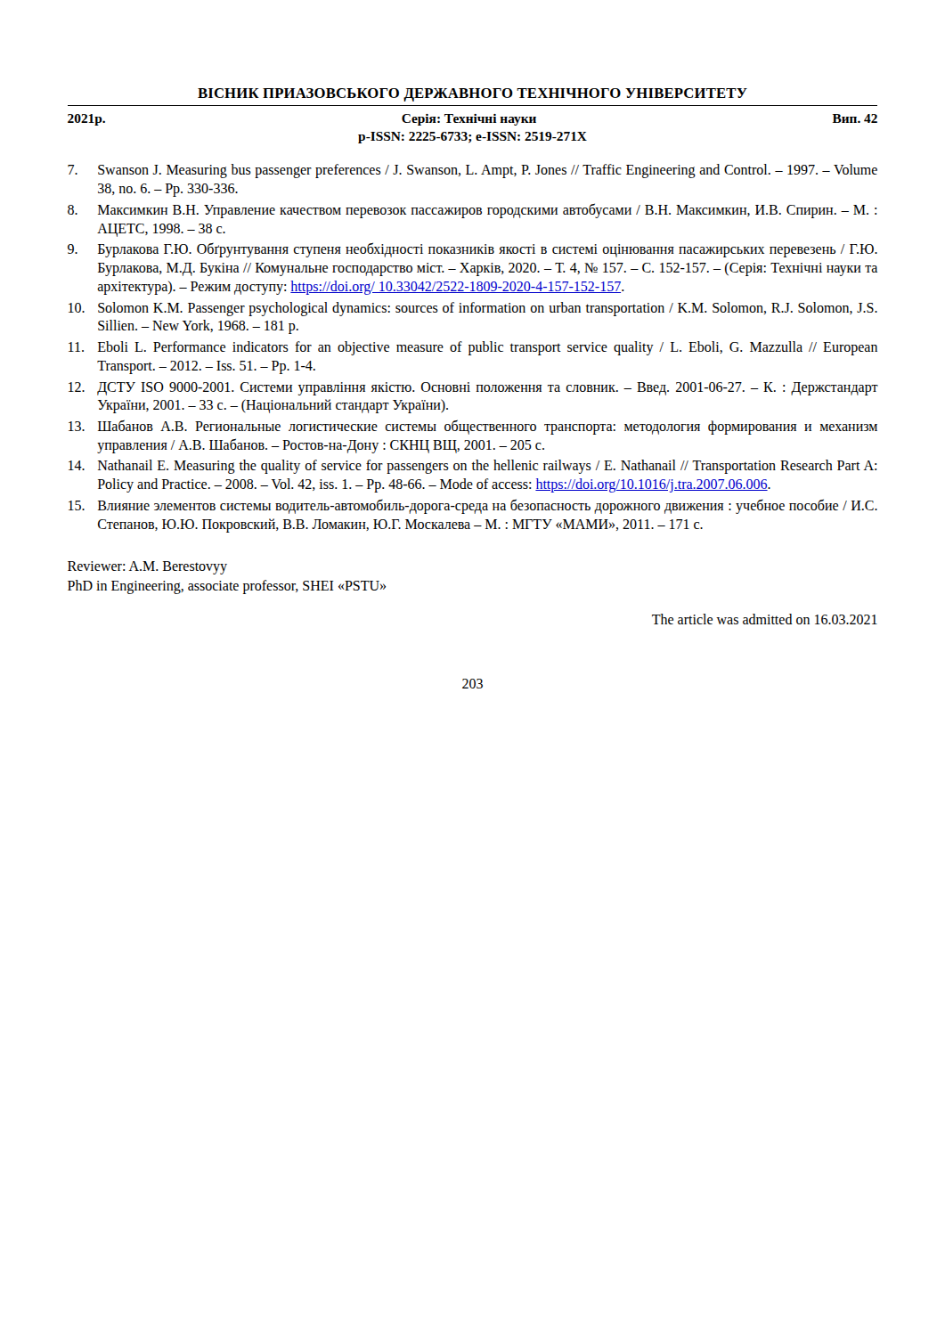ВІСНИК ПРИАЗОВСЬКОГО ДЕРЖАВНОГО ТЕХНІЧНОГО УНІВЕРСИТЕТУ
2021р. Серія: Технічні науки Вип. 42
p-ISSN: 2225-6733; e-ISSN: 2519-271X
7. Swanson J. Measuring bus passenger preferences / J. Swanson, L. Ampt, P. Jones // Traffic Engineering and Control. – 1997. – Volume 38, no. 6. – Pp. 330-336.
8. Максимкин В.Н. Управление качеством перевозок пассажиров городскими автобусами / В.Н. Максимкин, И.В. Спирин. – М. : АЦЕТС, 1998. – 38 с.
9. Бурлакова Г.Ю. Обґрунтування ступеня необхідності показників якості в системі оцінювання пасажирських перевезень / Г.Ю. Бурлакова, М.Д. Букіна // Комунальне господарство міст. – Харків, 2020. – Т. 4, № 157. – С. 152-157. – (Серія: Технічні науки та архітектура). – Режим доступу: https://doi.org/ 10.33042/2522-1809-2020-4-157-152-157.
10. Solomon K.M. Passenger psychological dynamics: sources of information on urban transportation / K.M. Solomon, R.J. Solomon, J.S. Sillien. – New York, 1968. – 181 p.
11. Eboli L. Performance indicators for an objective measure of public transport service quality / L. Eboli, G. Mazzulla // European Transport. – 2012. – Iss. 51. – Pp. 1-4.
12. ДСТУ ISO 9000-2001. Системи управління якістю. Основні положення та словник. – Введ. 2001-06-27. – К. : Держстандарт України, 2001. – 33 с. – (Національний стандарт України).
13. Шабанов А.В. Региональные логистические системы общественного транспорта: методология формирования и механизм управления / А.В. Шабанов. – Ростов-на-Дону : СКНЦ ВЩ, 2001. – 205 с.
14. Nathanail E. Measuring the quality of service for passengers on the hellenic railways / E. Nathanail // Transportation Research Part A: Policy and Practice. – 2008. – Vol. 42, iss. 1. – Pp. 48-66. – Mode of access: https://doi.org/10.1016/j.tra.2007.06.006.
15. Влияние элементов системы водитель-автомобиль-дорога-среда на безопасность дорожного движения : учебное пособие / И.С. Степанов, Ю.Ю. Покровский, В.В. Ломакин, Ю.Г. Москалева – М. : МГТУ «МАМИ», 2011. – 171 с.
Reviewer: A.M. Berestovyy
PhD in Engineering, associate professor, SHEI «PSTU»
The article was admitted on 16.03.2021
203